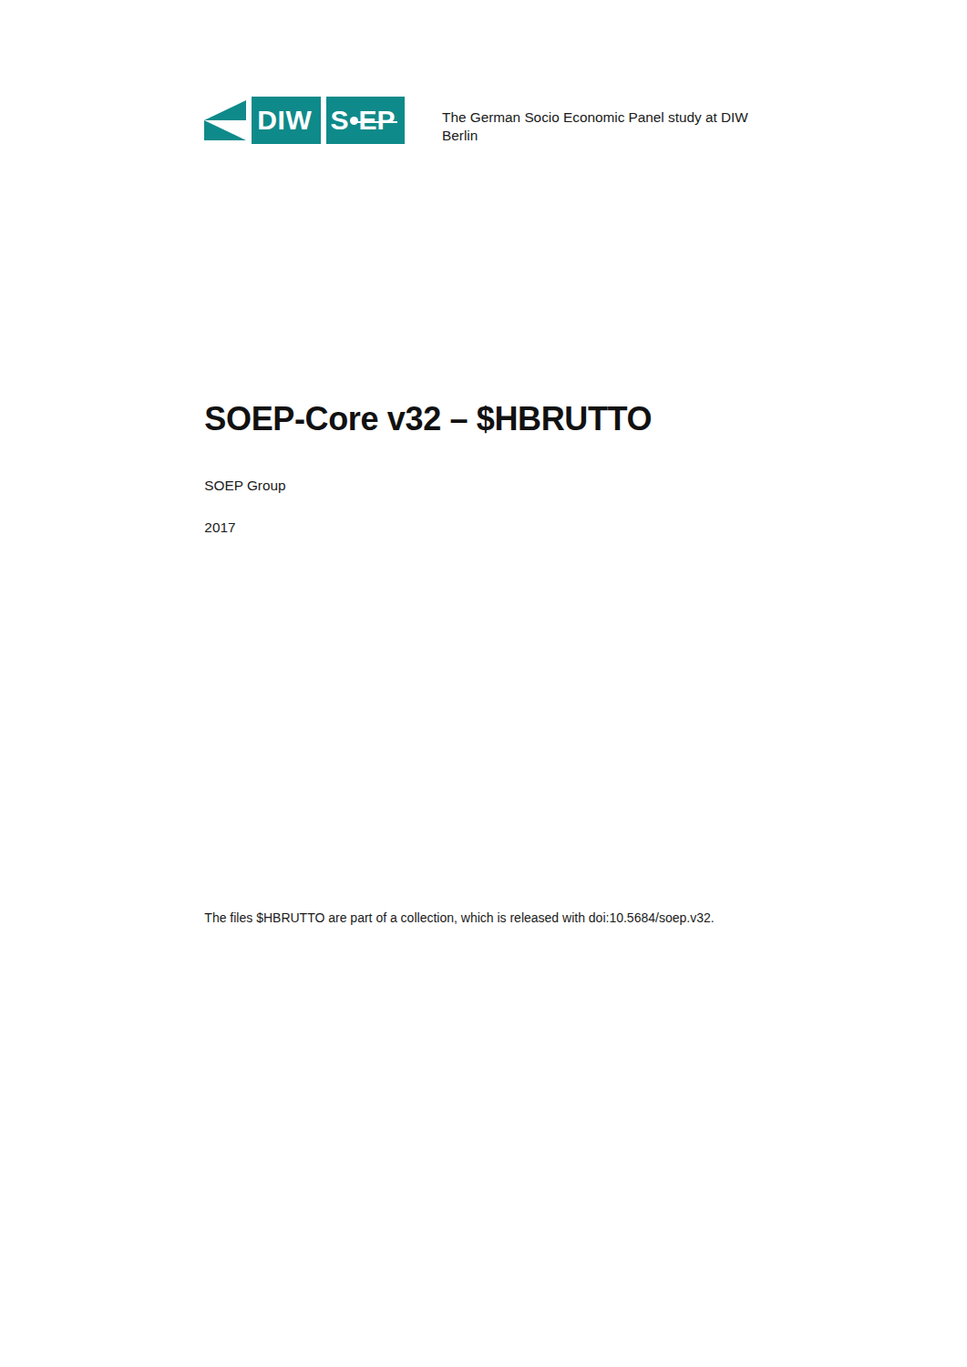DIW
S EP
The German Socio Economic Panel study at DIW Berlin
SOEP-Core v32 – $HBRUTTO
SOEP Group
2017
The files $HBRUTTO are part of a collection, which is released with doi:10.5684/soep.v32.